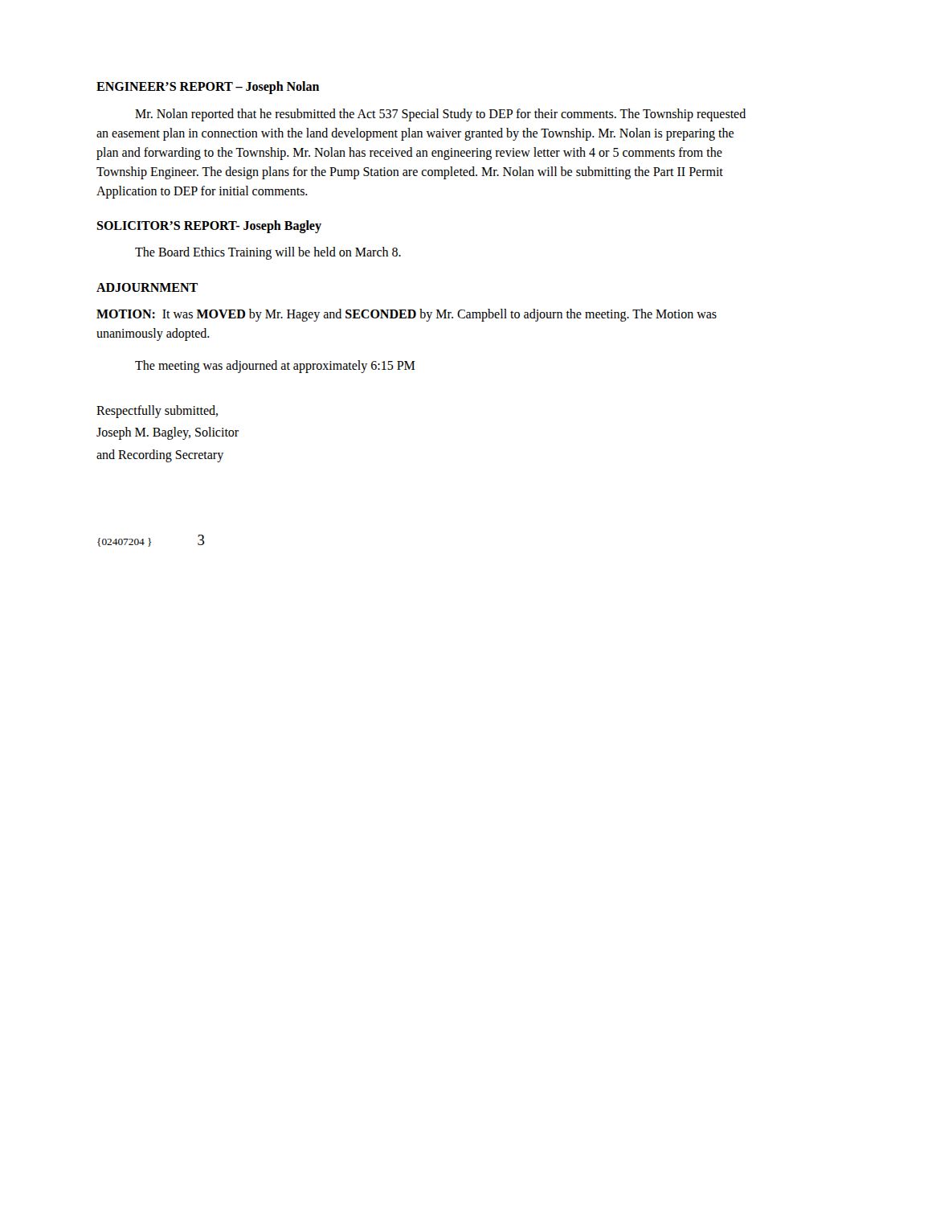ENGINEER’S REPORT – Joseph Nolan
Mr. Nolan reported that he resubmitted the Act 537 Special Study to DEP for their comments. The Township requested an easement plan in connection with the land development plan waiver granted by the Township. Mr. Nolan is preparing the plan and forwarding to the Township. Mr. Nolan has received an engineering review letter with 4 or 5 comments from the Township Engineer. The design plans for the Pump Station are completed. Mr. Nolan will be submitting the Part II Permit Application to DEP for initial comments.
SOLICITOR’S REPORT- Joseph Bagley
The Board Ethics Training will be held on March 8.
ADJOURNMENT
MOTION: It was MOVED by Mr. Hagey and SECONDED by Mr. Campbell to adjourn the meeting. The Motion was unanimously adopted.
The meeting was adjourned at approximately 6:15 PM
Respectfully submitted,
Joseph M. Bagley, Solicitor
and Recording Secretary
{02407204 } 3